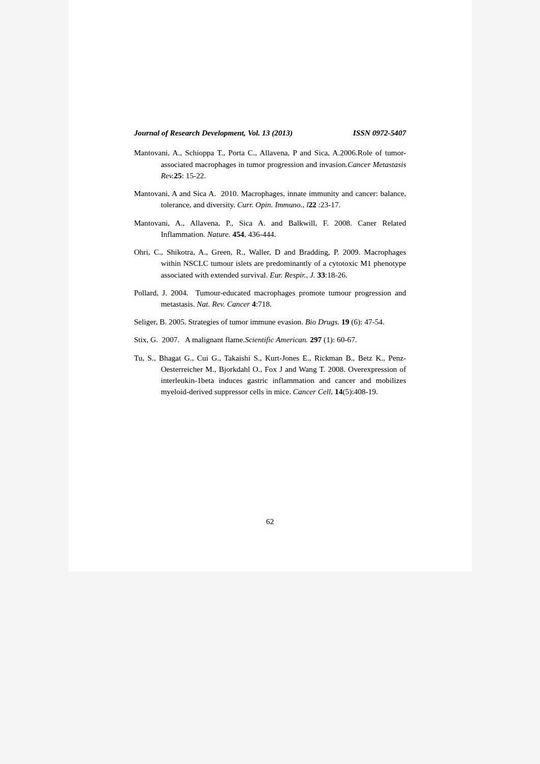Journal of Research Development, Vol. 13 (2013) ISSN 0972-5407
Mantovani, A., Schioppa T., Porta C., Allavena, P and Sica, A.2006.Role of tumor-associated macrophages in tumor progression and invasion.Cancer Metastasis Rev. 25: 15-22.
Mantovani, A and Sica A. 2010. Macrophages, innate immunity and cancer: balance, tolerance, and diversity. Curr. Opin. Immuno., l 22 :23-17.
Mantovani, A., Allavena, P., Sica A. and Balkwill, F. 2008. Caner Related Inflammation. Nature. 454, 436-444.
Ohri, C., Shikotra, A., Green, R., Waller, D and Bradding, P. 2009. Macrophages within NSCLC tumour islets are predominantly of a cytotoxic M1 phenotype associated with extended survival. Eur. Respir., J. 33:18-26.
Pollard, J. 2004. Tumour-educated macrophages promote tumour progression and metastasis. Nat. Rev. Cancer 4:718.
Seliger, B. 2005. Strategies of tumor immune evasion. Bio Drugs. 19 (6): 47-54.
Stix, G. 2007. A malignant flame.Scientific American. 297 (1): 60-67.
Tu, S., Bhagat G., Cui G., Takaishi S., Kurt-Jones E., Rickman B., Betz K., Penz-Oesterreicher M., Bjorkdahl O., Fox J and Wang T. 2008. Overexpression of interleukin-1beta induces gastric inflammation and cancer and mobilizes myeloid-derived suppressor cells in mice. Cancer Cell, 14(5):408-19.
62